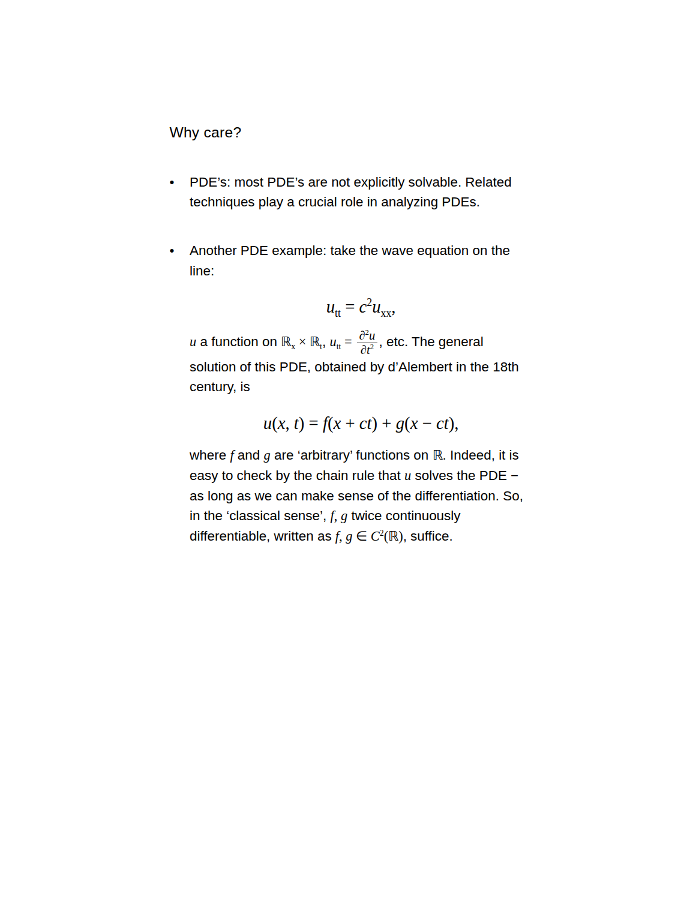Why care?
PDE’s: most PDE’s are not explicitly solvable. Related techniques play a crucial role in analyzing PDEs.
Another PDE example: take the wave equation on the line:
utt = c2uxx,
u a function on ℝx × ℝt, utt = ∂2u∂t2, etc. The general solution of this PDE, obtained by d’Alembert in the 18th century, is
u(x, t) = f(x + ct) + g(x − ct),
where f and g are ‘arbitrary’ functions on ℝ. Indeed, it is easy to check by the chain rule that u solves the PDE − as long as we can make sense of the differentiation. So, in the ‘classical sense’, f, g twice continuously differentiable, written as f, g ∈ C2(ℝ), suffice.